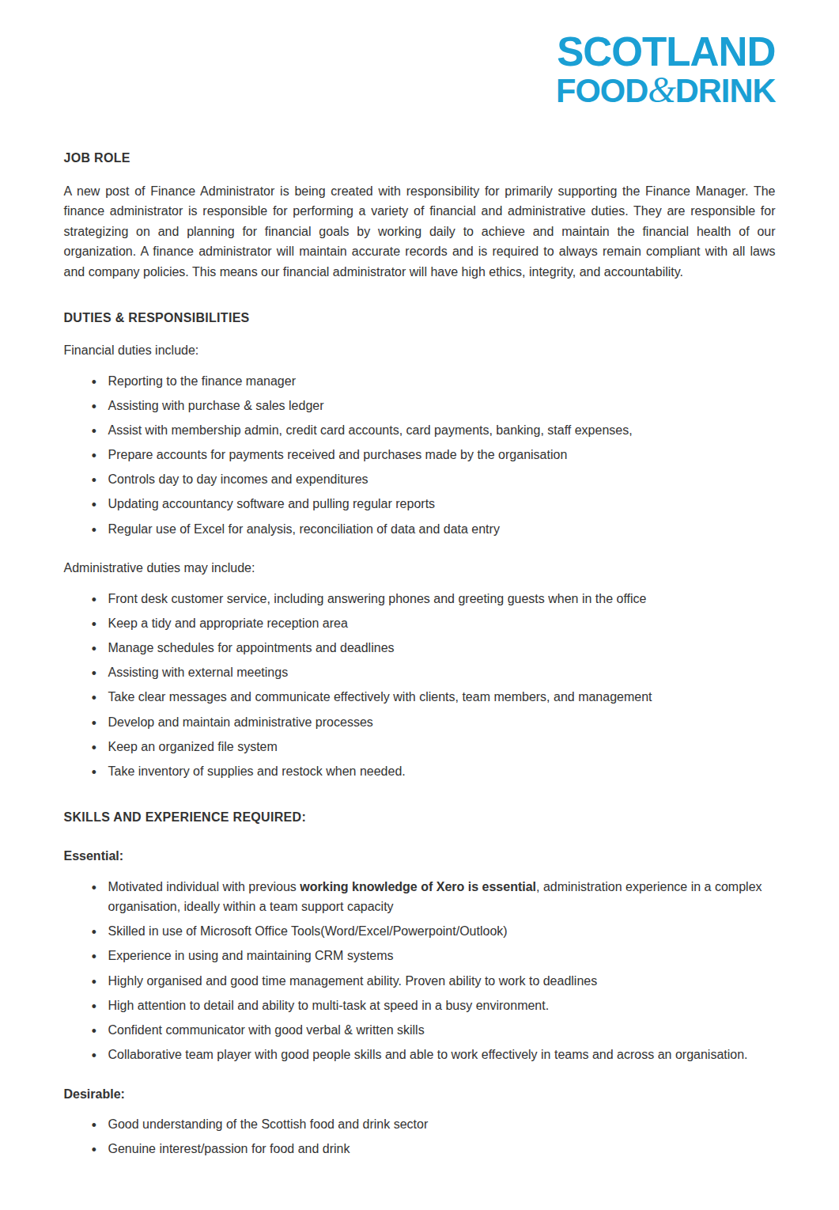SCOTLAND FOOD&DRINK
Job Role
A new post of Finance Administrator is being created with responsibility for primarily supporting the Finance Manager. The finance administrator is responsible for performing a variety of financial and administrative duties. They are responsible for strategizing on and planning for financial goals by working daily to achieve and maintain the financial health of our organization. A finance administrator will maintain accurate records and is required to always remain compliant with all laws and company policies. This means our financial administrator will have high ethics, integrity, and accountability.
Duties & Responsibilities
Financial duties include:
Reporting to the finance manager
Assisting with purchase & sales ledger
Assist with membership admin, credit card accounts, card payments, banking, staff expenses,
Prepare accounts for payments received and purchases made by the organisation
Controls day to day incomes and expenditures
Updating accountancy software and pulling regular reports
Regular use of Excel for analysis, reconciliation of data and data entry
Administrative duties may include:
Front desk customer service, including answering phones and greeting guests when in the office
Keep a tidy and appropriate reception area
Manage schedules for appointments and deadlines
Assisting with external meetings
Take clear messages and communicate effectively with clients, team members, and management
Develop and maintain administrative processes
Keep an organized file system
Take inventory of supplies and restock when needed.
Skills and Experience Required:
Essential:
Motivated individual with previous working knowledge of Xero is essential, administration experience in a complex organisation, ideally within a team support capacity
Skilled in use of Microsoft Office Tools(Word/Excel/Powerpoint/Outlook)
Experience in using and maintaining CRM systems
Highly organised and good time management ability. Proven ability to work to deadlines
High attention to detail and ability to multi-task at speed in a busy environment.
Confident communicator with good verbal & written skills
Collaborative team player with good people skills and able to work effectively in teams and across an organisation.
Desirable:
Good understanding of the Scottish food and drink sector
Genuine interest/passion for food and drink